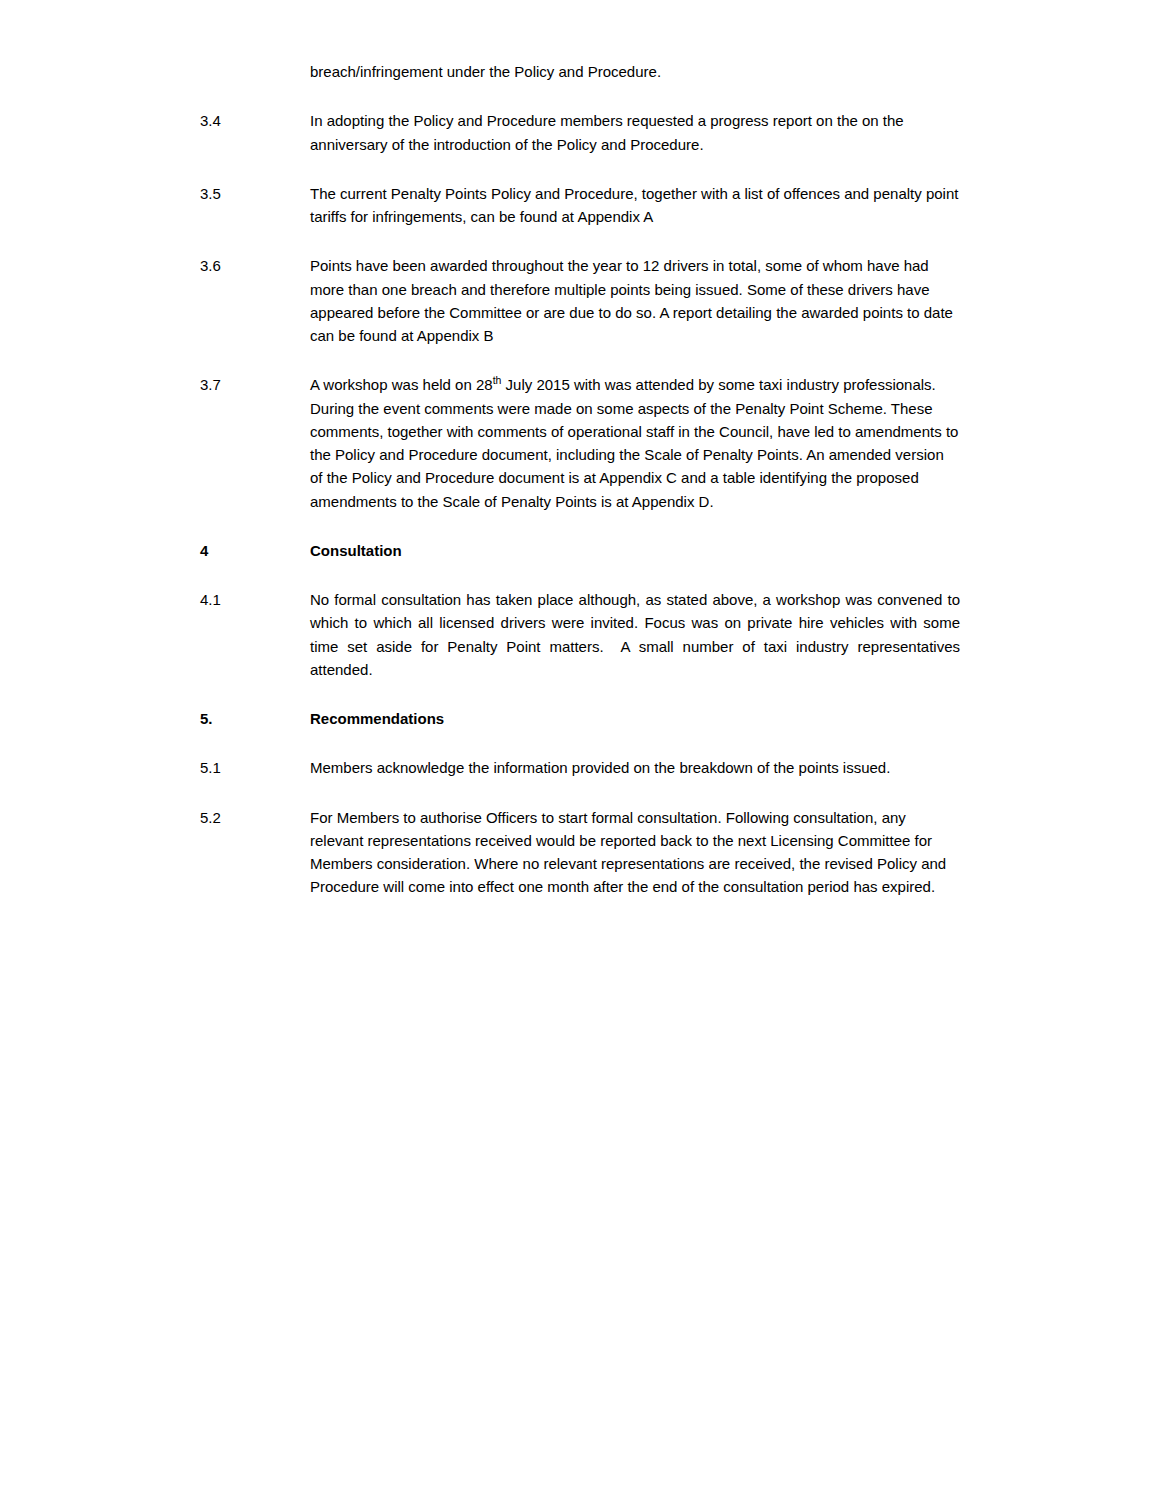breach/infringement under the Policy and Procedure.
3.4
In adopting the Policy and Procedure members requested a progress report on the on the anniversary of the introduction of the Policy and Procedure.
3.5
The current Penalty Points Policy and Procedure, together with a list of offences and penalty point tariffs for infringements, can be found at Appendix A
3.6
Points have been awarded throughout the year to 12 drivers in total, some of whom have had more than one breach and therefore multiple points being issued. Some of these drivers have appeared before the Committee or are due to do so. A report detailing the awarded points to date can be found at Appendix B
3.7
A workshop was held on 28th July 2015 with was attended by some taxi industry professionals. During the event comments were made on some aspects of the Penalty Point Scheme. These comments, together with comments of operational staff in the Council, have led to amendments to the Policy and Procedure document, including the Scale of Penalty Points. An amended version of the Policy and Procedure document is at Appendix C and a table identifying the proposed amendments to the Scale of Penalty Points is at Appendix D.
4
Consultation
4.1
No formal consultation has taken place although, as stated above, a workshop was convened to which to which all licensed drivers were invited. Focus was on private hire vehicles with some time set aside for Penalty Point matters. A small number of taxi industry representatives attended.
5.
Recommendations
5.1
Members acknowledge the information provided on the breakdown of the points issued.
5.2
For Members to authorise Officers to start formal consultation. Following consultation, any relevant representations received would be reported back to the next Licensing Committee for Members consideration. Where no relevant representations are received, the revised Policy and Procedure will come into effect one month after the end of the consultation period has expired.